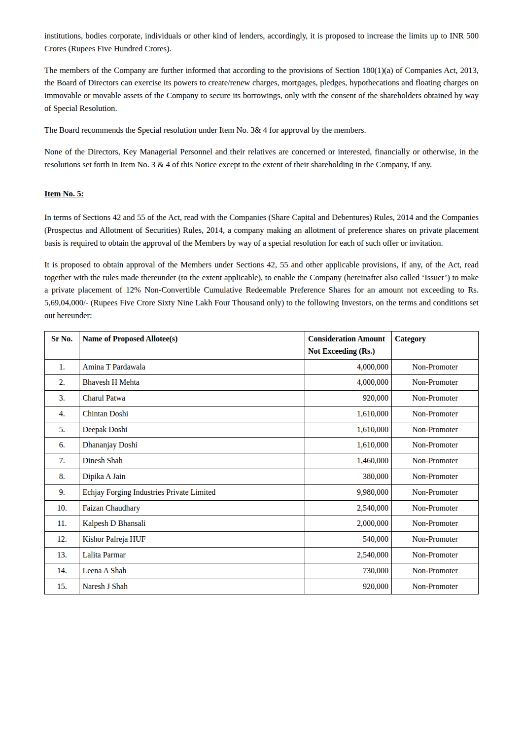institutions, bodies corporate, individuals or other kind of lenders, accordingly, it is proposed to increase the limits up to INR 500 Crores (Rupees Five Hundred Crores).
The members of the Company are further informed that according to the provisions of Section 180(1)(a) of Companies Act, 2013, the Board of Directors can exercise its powers to create/renew charges, mortgages, pledges, hypothecations and floating charges on immovable or movable assets of the Company to secure its borrowings, only with the consent of the shareholders obtained by way of Special Resolution.
The Board recommends the Special resolution under Item No. 3& 4 for approval by the members.
None of the Directors, Key Managerial Personnel and their relatives are concerned or interested, financially or otherwise, in the resolutions set forth in Item No. 3 & 4 of this Notice except to the extent of their shareholding in the Company, if any.
Item No. 5:
In terms of Sections 42 and 55 of the Act, read with the Companies (Share Capital and Debentures) Rules, 2014 and the Companies (Prospectus and Allotment of Securities) Rules, 2014, a company making an allotment of preference shares on private placement basis is required to obtain the approval of the Members by way of a special resolution for each of such offer or invitation.
It is proposed to obtain approval of the Members under Sections 42, 55 and other applicable provisions, if any, of the Act, read together with the rules made thereunder (to the extent applicable), to enable the Company (hereinafter also called ‘Issuer’) to make a private placement of 12% Non-Convertible Cumulative Redeemable Preference Shares for an amount not exceeding to Rs. 5,69,04,000/- (Rupees Five Crore Sixty Nine Lakh Four Thousand only) to the following Investors, on the terms and conditions set out hereunder:
| Sr No. | Name of Proposed Allotee(s) | Consideration Amount Not Exceeding (Rs.) | Category |
| --- | --- | --- | --- |
| 1. | Amina T Pardawala | 4,000,000 | Non-Promoter |
| 2. | Bhavesh H Mehta | 4,000,000 | Non-Promoter |
| 3. | Charul Patwa | 920,000 | Non-Promoter |
| 4. | Chintan Doshi | 1,610,000 | Non-Promoter |
| 5. | Deepak Doshi | 1,610,000 | Non-Promoter |
| 6. | Dhananjay Doshi | 1,610,000 | Non-Promoter |
| 7. | Dinesh Shah | 1,460,000 | Non-Promoter |
| 8. | Dipika A Jain | 380,000 | Non-Promoter |
| 9. | Echjay Forging Industries Private Limited | 9,980,000 | Non-Promoter |
| 10. | Faizan Chaudhary | 2,540,000 | Non-Promoter |
| 11. | Kalpesh D Bhansali | 2,000,000 | Non-Promoter |
| 12. | Kishor Palreja HUF | 540,000 | Non-Promoter |
| 13. | Lalita Parmar | 2,540,000 | Non-Promoter |
| 14. | Leena A Shah | 730,000 | Non-Promoter |
| 15. | Naresh J Shah | 920,000 | Non-Promoter |